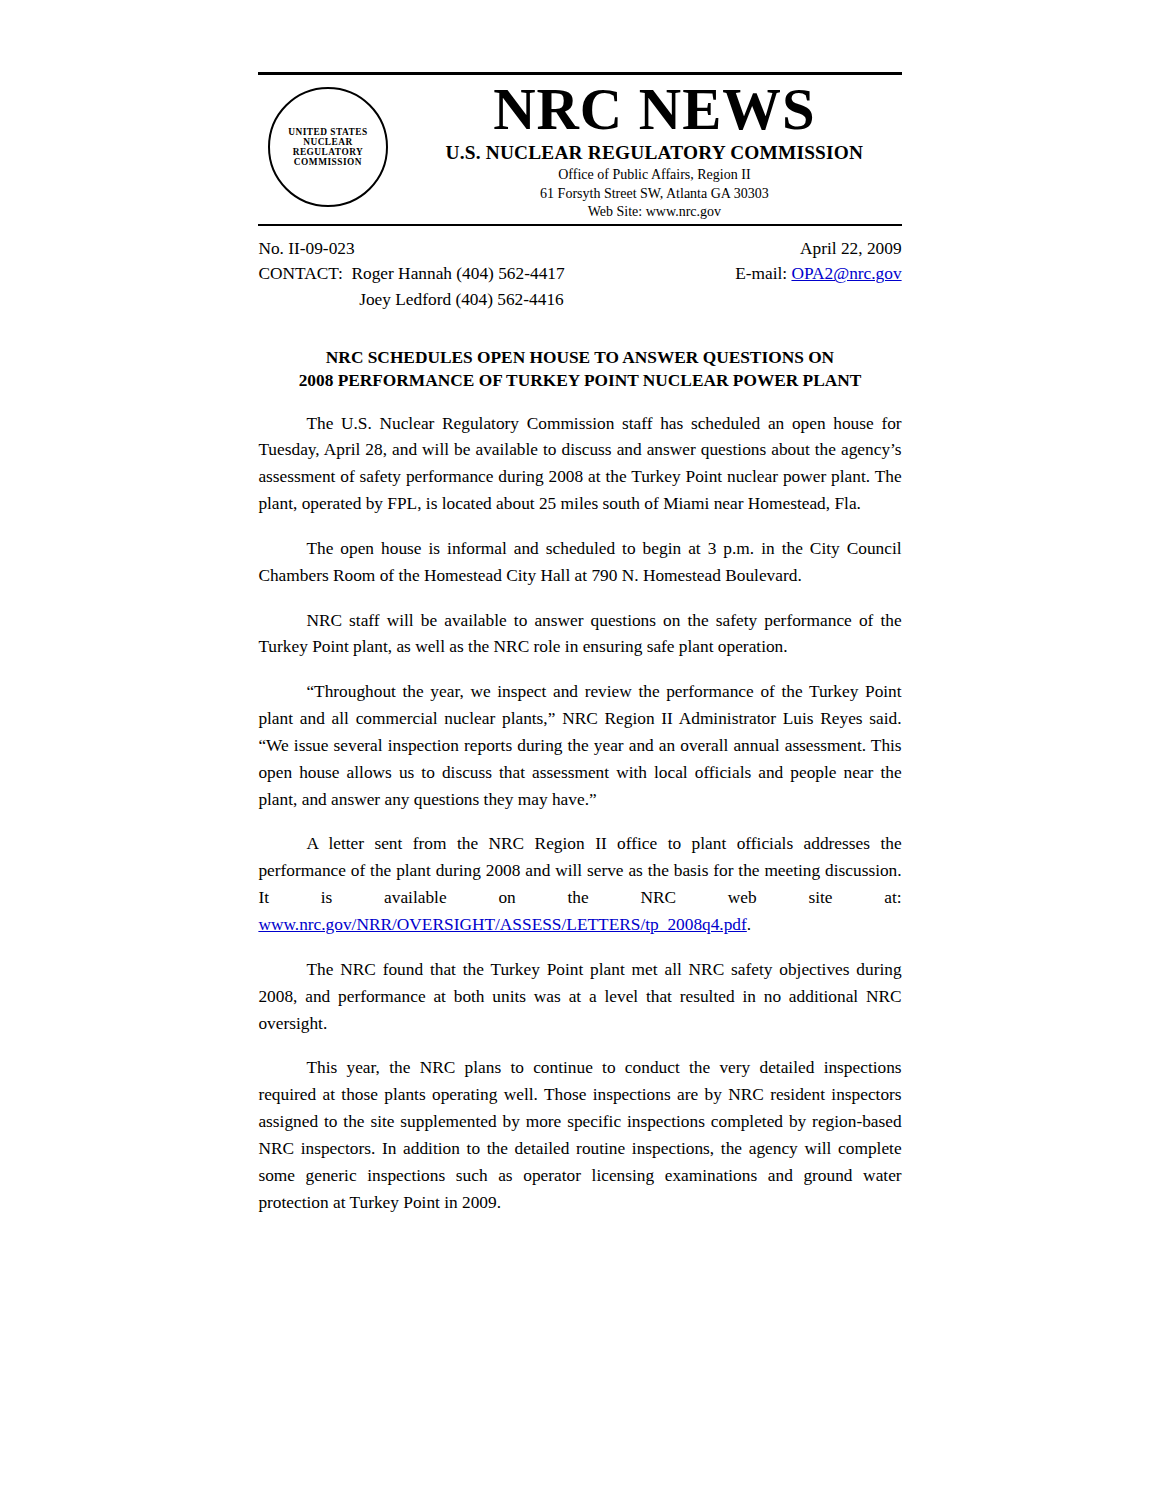UNITED STATES
NUCLEAR
REGULATORY
COMMISSION
NRC NEWS
U.S. NUCLEAR REGULATORY COMMISSION
Office of Public Affairs, Region II
61 Forsyth Street SW, Atlanta GA 30303
Web Site: www.nrc.gov
No. II-09-023
April 22, 2009
CONTACT: Roger Hannah (404) 562-4417
E-mail: OPA2@nrc.gov
Joey Ledford (404) 562-4416
NRC Schedules Open House to Answer Questions on
2008 Performance of Turkey Point Nuclear Power Plant
The U.S. Nuclear Regulatory Commission staff has scheduled an open house for Tuesday, April 28, and will be available to discuss and answer questions about the agency’s assessment of safety performance during 2008 at the Turkey Point nuclear power plant. The plant, operated by FPL, is located about 25 miles south of Miami near Homestead, Fla.
The open house is informal and scheduled to begin at 3 p.m. in the City Council Chambers Room of the Homestead City Hall at 790 N. Homestead Boulevard.
NRC staff will be available to answer questions on the safety performance of the Turkey Point plant, as well as the NRC role in ensuring safe plant operation.
“Throughout the year, we inspect and review the performance of the Turkey Point plant and all commercial nuclear plants,” NRC Region II Administrator Luis Reyes said. “We issue several inspection reports during the year and an overall annual assessment. This open house allows us to discuss that assessment with local officials and people near the plant, and answer any questions they may have.”
A letter sent from the NRC Region II office to plant officials addresses the performance of the plant during 2008 and will serve as the basis for the meeting discussion. It is available on the NRC web site at: www.nrc.gov/NRR/OVERSIGHT/ASSESS/LETTERS/tp_2008q4.pdf.
The NRC found that the Turkey Point plant met all NRC safety objectives during 2008, and performance at both units was at a level that resulted in no additional NRC oversight.
This year, the NRC plans to continue to conduct the very detailed inspections required at those plants operating well. Those inspections are by NRC resident inspectors assigned to the site supplemented by more specific inspections completed by region-based NRC inspectors. In addition to the detailed routine inspections, the agency will complete some generic inspections such as operator licensing examinations and ground water protection at Turkey Point in 2009.